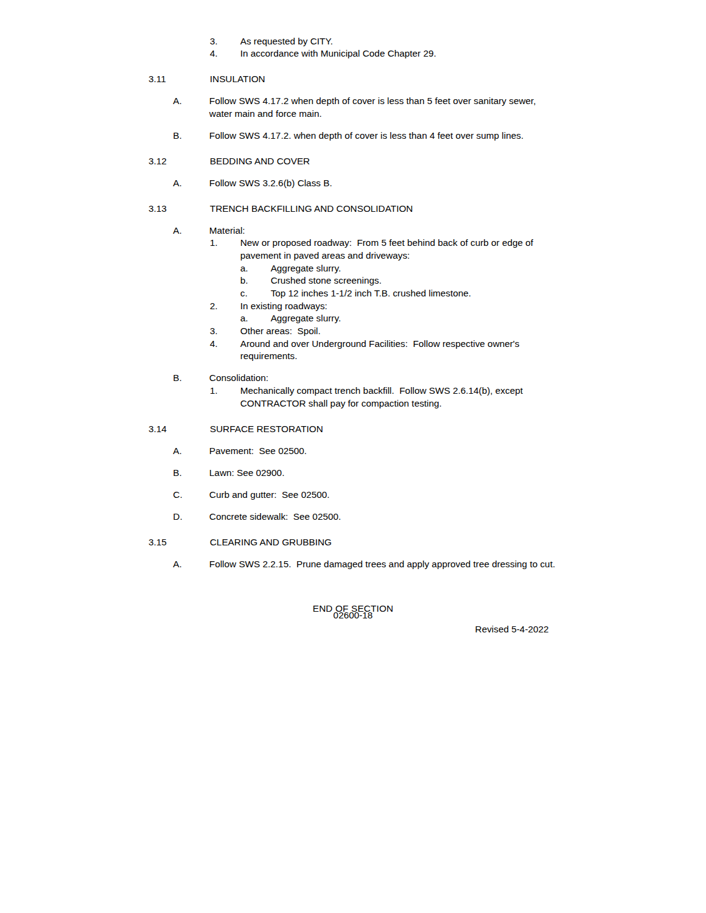3.
As requested by CITY.
4.
In accordance with Municipal Code Chapter 29.
3.11
INSULATION
A.
Follow SWS 4.17.2 when depth of cover is less than 5 feet over sanitary sewer, water main and force main.
B.
Follow SWS 4.17.2. when depth of cover is less than 4 feet over sump lines.
3.12
BEDDING AND COVER
A.
Follow SWS 3.2.6(b) Class B.
3.13
TRENCH BACKFILLING AND CONSOLIDATION
A.
Material:
1.
New or proposed roadway: From 5 feet behind back of curb or edge of pavement in paved areas and driveways:
a.
Aggregate slurry.
b.
Crushed stone screenings.
c.
Top 12 inches 1-1/2 inch T.B. crushed limestone.
2.
In existing roadways:
a.
Aggregate slurry.
3.
Other areas: Spoil.
4.
Around and over Underground Facilities: Follow respective owner's requirements.
B.
Consolidation:
1.
Mechanically compact trench backfill. Follow SWS 2.6.14(b), except CONTRACTOR shall pay for compaction testing.
3.14
SURFACE RESTORATION
A.
Pavement: See 02500.
B.
Lawn: See 02900.
C.
Curb and gutter: See 02500.
D.
Concrete sidewalk: See 02500.
3.15
CLEARING AND GRUBBING
A.
Follow SWS 2.2.15. Prune damaged trees and apply approved tree dressing to cut.
END OF SECTION
02600-18
Revised 5-4-2022